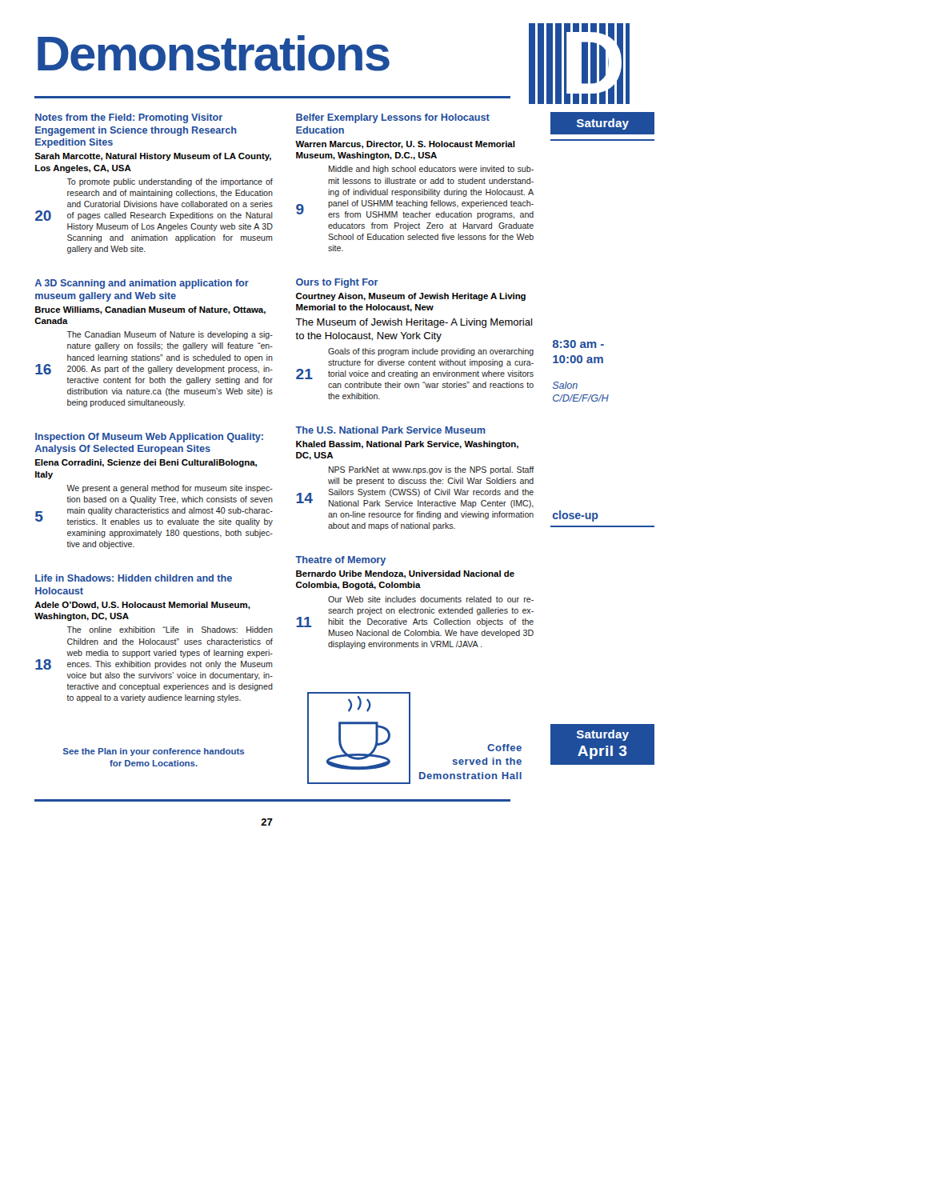Demonstrations
D
Notes from the Field: Promoting Visitor
Engagement in Science through Research
Expedition Sites
Sarah Marcotte, Natural History Museum of LA County, Los Angeles, CA, USA
20 To promote public understanding of the importance of research and of maintaining collections, the Education and Curatorial Divisions have collaborated on a series of pages called Research Expeditions on the Natural History Museum of Los Angeles County web site A 3D Scanning and animation application for museum gallery and Web site.
A 3D Scanning and animation application for museum gallery and Web site
Bruce Williams, Canadian Museum of Nature, Ottawa, Canada
16 The Canadian Museum of Nature is developing a signature gallery on fossils; the gallery will feature “enhanced learning stations” and is scheduled to open in 2006. As part of the gallery development process, interactive content for both the gallery setting and for distribution via nature.ca (the museum’s Web site) is being produced simultaneously.
Inspection Of Museum Web Application Quality: Analysis Of Selected European Sites
Elena Corradini, Scienze dei Beni CulturaliBologna, Italy
5 We present a general method for museum site inspection based on a Quality Tree, which consists of seven main quality characteristics and almost 40 sub-characteristics. It enables us to evaluate the site quality by examining approximately 180 questions, both subjective and objective.
Life in Shadows: Hidden children and the Holocaust
Adele O’Dowd, U.S. Holocaust Memorial Museum, Washington, DC, USA
18 The online exhibition “Life in Shadows: Hidden Children and the Holocaust” uses characteristics of web media to support varied types of learning experiences. This exhibition provides not only the Museum voice but also the survivors’ voice in documentary, interactive and conceptual experiences and is designed to appeal to a variety audience learning styles.
See the Plan in your conference handouts
for Demo Locations.
Belfer Exemplary Lessons for Holocaust Education
Warren Marcus, Director, U. S. Holocaust Memorial Museum, Washington, D.C., USA
9 Middle and high school educators were invited to submit lessons to illustrate or add to student understanding of individual responsibility during the Holocaust. A panel of USHMM teaching fellows, experienced teachers from USHMM teacher education programs, and educators from Project Zero at Harvard Graduate School of Education selected five lessons for the Web site.
Ours to Fight For
Courtney Aison, Museum of Jewish Heritage A Living Memorial to the Holocaust, New
The Museum of Jewish Heritage- A Living Memorial to the Holocaust, New York City
21 Goals of this program include providing an overarching structure for diverse content without imposing a curatorial voice and creating an environment where visitors can contribute their own “war stories” and reactions to the exhibition.
The U.S. National Park Service Museum
Khaled Bassim, National Park Service, Washington, DC, USA
14 NPS ParkNet at www.nps.gov is the NPS portal. Staff will be present to discuss the: Civil War Soldiers and Sailors System (CWSS) of Civil War records and the National Park Service Interactive Map Center (IMC), an on-line resource for finding and viewing information about and maps of national parks.
Theatre of Memory
Bernardo Uribe Mendoza, Universidad Nacional de Colombia, Bogotá, Colombia
11 Our Web site includes documents related to our research project on electronic extended galleries to exhibit the Decorative Arts Collection objects of the Museo Nacional de Colombia. We have developed 3D displaying environments in VRML /JAVA .
Coffee
served in the
Demonstration Hall
Saturday
8:30 am -
10:00 am
Salon
C/D/E/F/G/H
close-up
Saturday
April 3
27